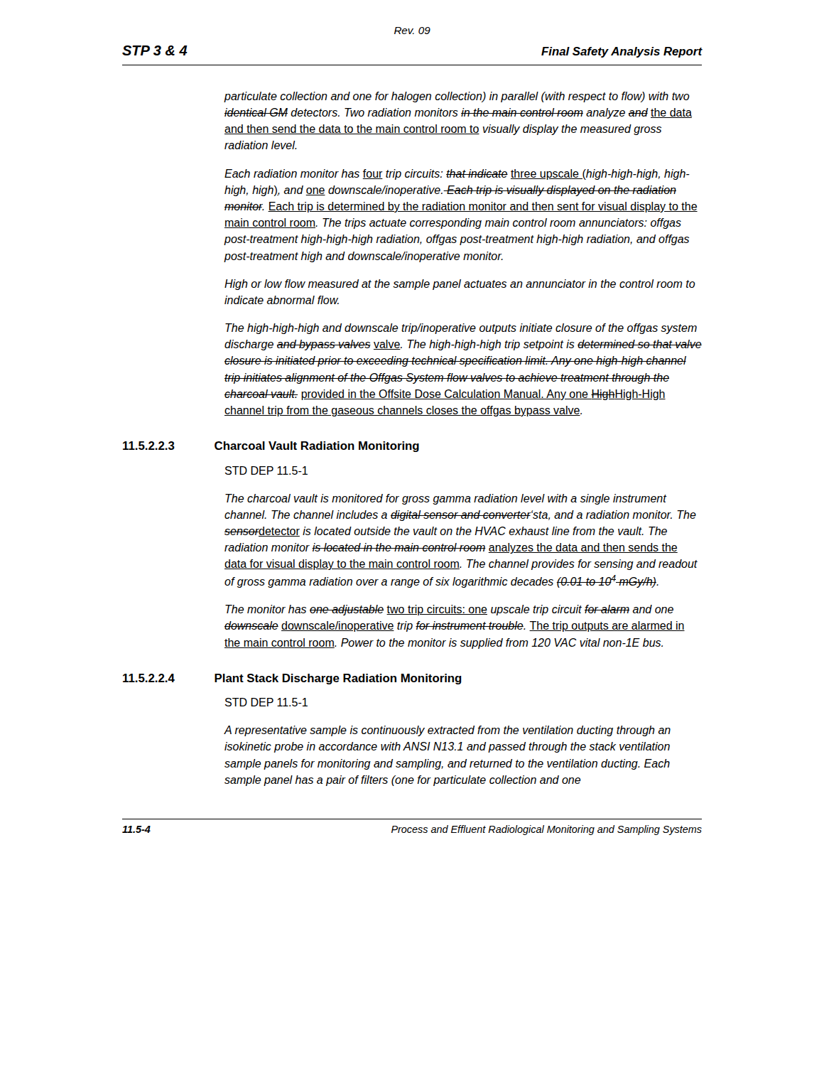Rev. 09
STP 3 & 4
Final Safety Analysis Report
particulate collection and one for halogen collection) in parallel (with respect to flow) with two identical GM detectors. Two radiation monitors in the main control room analyze and the data and then send the data to the main control room to visually display the measured gross radiation level.
Each radiation monitor has four trip circuits: that indicate three upscale (high-high-high, high-high, high), and one downscale/inoperative. Each trip is visually displayed on the radiation monitor. Each trip is determined by the radiation monitor and then sent for visual display to the main control room. The trips actuate corresponding main control room annunciators: offgas post-treatment high-high-high radiation, offgas post-treatment high-high radiation, and offgas post-treatment high and downscale/inoperative monitor.
High or low flow measured at the sample panel actuates an annunciator in the control room to indicate abnormal flow.
The high-high-high and downscale trip/inoperative outputs initiate closure of the offgas system discharge and bypass valves valve. The high-high-high trip setpoint is determined so that valve closure is initiated prior to exceeding technical specification limit. Any one high-high channel trip initiates alignment of the Offgas System flow valves to achieve treatment through the charcoal vault. provided in the Offsite Dose Calculation Manual. Any one HighHigh-High channel trip from the gaseous channels closes the offgas bypass valve.
11.5.2.2.3 Charcoal Vault Radiation Monitoring
STD DEP 11.5-1
The charcoal vault is monitored for gross gamma radiation level with a single instrument channel. The channel includes a digital sensor and converter‘sta, and a radiation monitor. The sensordetector is located outside the vault on the HVAC exhaust line from the vault. The radiation monitor is located in the main control room analyzes the data and then sends the data for visual display to the main control room. The channel provides for sensing and readout of gross gamma radiation over a range of six logarithmic decades (0.01 to 104 mGy/h).
The monitor has one adjustable two trip circuits: one upscale trip circuit for alarm and one downscale downscale/inoperative trip for instrument trouble. The trip outputs are alarmed in the main control room. Power to the monitor is supplied from 120 VAC vital non-1E bus.
11.5.2.2.4 Plant Stack Discharge Radiation Monitoring
STD DEP 11.5-1
A representative sample is continuously extracted from the ventilation ducting through an isokinetic probe in accordance with ANSI N13.1 and passed through the stack ventilation sample panels for monitoring and sampling, and returned to the ventilation ducting. Each sample panel has a pair of filters (one for particulate collection and one
11.5-4
Process and Effluent Radiological Monitoring and Sampling Systems